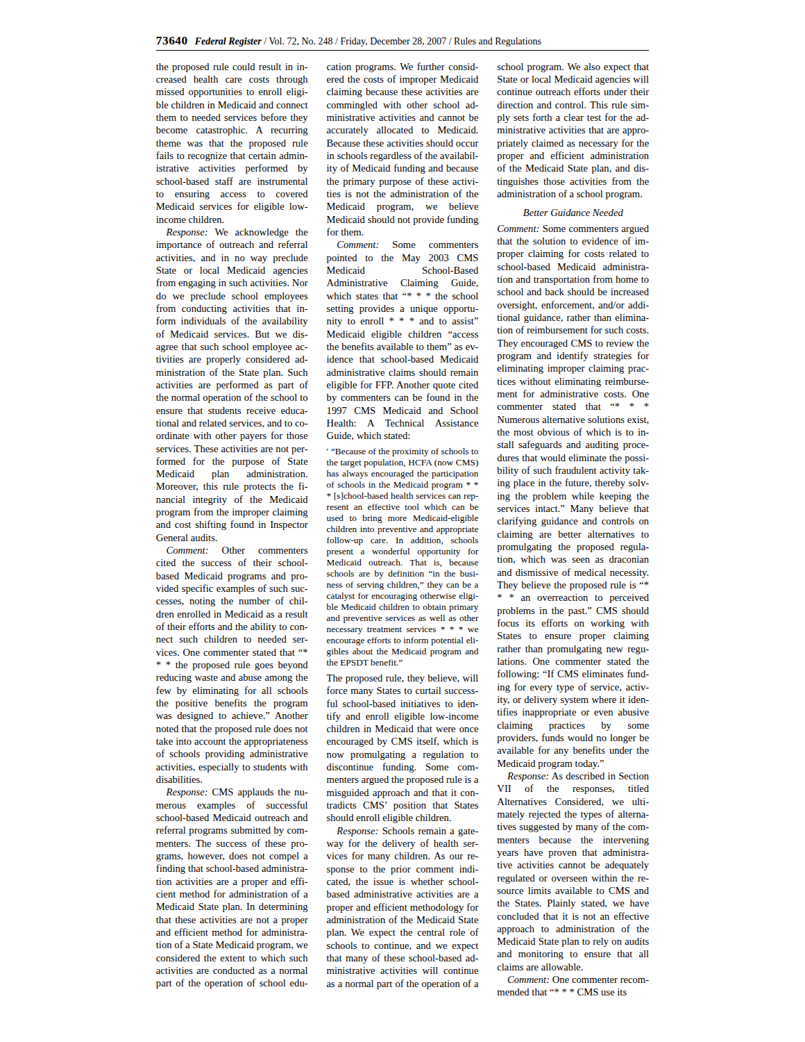73640 Federal Register / Vol. 72, No. 248 / Friday, December 28, 2007 / Rules and Regulations
the proposed rule could result in increased health care costs through missed opportunities to enroll eligible children in Medicaid and connect them to needed services before they become catastrophic. A recurring theme was that the proposed rule fails to recognize that certain administrative activities performed by school-based staff are instrumental to ensuring access to covered Medicaid services for eligible low-income children.
Response: We acknowledge the importance of outreach and referral activities, and in no way preclude State or local Medicaid agencies from engaging in such activities. Nor do we preclude school employees from conducting activities that inform individuals of the availability of Medicaid services. But we disagree that such school employee activities are properly considered administration of the State plan. Such activities are performed as part of the normal operation of the school to ensure that students receive educational and related services, and to coordinate with other payers for those services. These activities are not performed for the purpose of State Medicaid plan administration. Moreover, this rule protects the financial integrity of the Medicaid program from the improper claiming and cost shifting found in Inspector General audits.
Comment: Other commenters cited the success of their school-based Medicaid programs and provided specific examples of such successes, noting the number of children enrolled in Medicaid as a result of their efforts and the ability to connect such children to needed services. One commenter stated that “* * * the proposed rule goes beyond reducing waste and abuse among the few by eliminating for all schools the positive benefits the program was designed to achieve.” Another noted that the proposed rule does not take into account the appropriateness of schools providing administrative activities, especially to students with disabilities.
Response: CMS applauds the numerous examples of successful school-based Medicaid outreach and referral programs submitted by commenters. The success of these programs, however, does not compel a finding that school-based administration activities are a proper and efficient method for administration of a Medicaid State plan. In determining that these activities are not a proper and efficient method for administration of a State Medicaid program, we considered the extent to which such activities are conducted as a normal part of the operation of school education programs. We further considered the costs of improper Medicaid claiming because these activities are commingled with other school administrative activities and cannot be accurately allocated to Medicaid. Because these activities should occur in schools regardless of the availability of Medicaid funding and because the primary purpose of these activities is not the administration of the Medicaid program, we believe Medicaid should not provide funding for them.
Comment: Some commenters pointed to the May 2003 CMS Medicaid School-Based Administrative Claiming Guide, which states that “* * * the school setting provides a unique opportunity to enroll * * * and to assist” Medicaid eligible children “access the benefits available to them” as evidence that school-based Medicaid administrative claims should remain eligible for FFP. Another quote cited by commenters can be found in the 1997 CMS Medicaid and School Health: A Technical Assistance Guide, which stated:
′ “Because of the proximity of schools to the target population, HCFA (now CMS) has always encouraged the participation of schools in the Medicaid program * * * [s]chool-based health services can represent an effective tool which can be used to bring more Medicaid-eligible children into preventive and appropriate follow-up care. In addition, schools present a wonderful opportunity for Medicaid outreach. That is, because schools are by definition “in the business of serving children,” they can be a catalyst for encouraging otherwise eligible Medicaid children to obtain primary and preventive services as well as other necessary treatment services * * * we encourage efforts to inform potential eligibles about the Medicaid program and the EPSDT benefit.”
The proposed rule, they believe, will force many States to curtail successful school-based initiatives to identify and enroll eligible low-income children in Medicaid that were once encouraged by CMS itself, which is now promulgating a regulation to discontinue funding. Some commenters argued the proposed rule is a misguided approach and that it contradicts CMS’ position that States should enroll eligible children.
Response: Schools remain a gateway for the delivery of health services for many children. As our response to the prior comment indicated, the issue is whether school-based administrative activities are a proper and efficient methodology for administration of the Medicaid State plan. We expect the central role of schools to continue, and we expect that many of these school-based administrative activities will continue as a normal part of the operation of a school program. We also expect that State or local Medicaid agencies will continue outreach efforts under their direction and control. This rule simply sets forth a clear test for the administrative activities that are appropriately claimed as necessary for the proper and efficient administration of the Medicaid State plan, and distinguishes those activities from the administration of a school program.
Better Guidance Needed
Comment: Some commenters argued that the solution to evidence of improper claiming for costs related to school-based Medicaid administration and transportation from home to school and back should be increased oversight, enforcement, and/or additional guidance, rather than elimination of reimbursement for such costs. They encouraged CMS to review the program and identify strategies for eliminating improper claiming practices without eliminating reimbursement for administrative costs. One commenter stated that “* * * Numerous alternative solutions exist, the most obvious of which is to install safeguards and auditing procedures that would eliminate the possibility of such fraudulent activity taking place in the future, thereby solving the problem while keeping the services intact.” Many believe that clarifying guidance and controls on claiming are better alternatives to promulgating the proposed regulation, which was seen as draconian and dismissive of medical necessity. They believe the proposed rule is “* * * an overreaction to perceived problems in the past.” CMS should focus its efforts on working with States to ensure proper claiming rather than promulgating new regulations. One commenter stated the following: “If CMS eliminates funding for every type of service, activity, or delivery system where it identifies inappropriate or even abusive claiming practices by some providers, funds would no longer be available for any benefits under the Medicaid program today.”
Response: As described in Section VII of the responses, titled Alternatives Considered, we ultimately rejected the types of alternatives suggested by many of the commenters because the intervening years have proven that administrative activities cannot be adequately regulated or overseen within the resource limits available to CMS and the States. Plainly stated, we have concluded that it is not an effective approach to administration of the Medicaid State plan to rely on audits and monitoring to ensure that all claims are allowable.
Comment: One commenter recommended that “* * * CMS use its